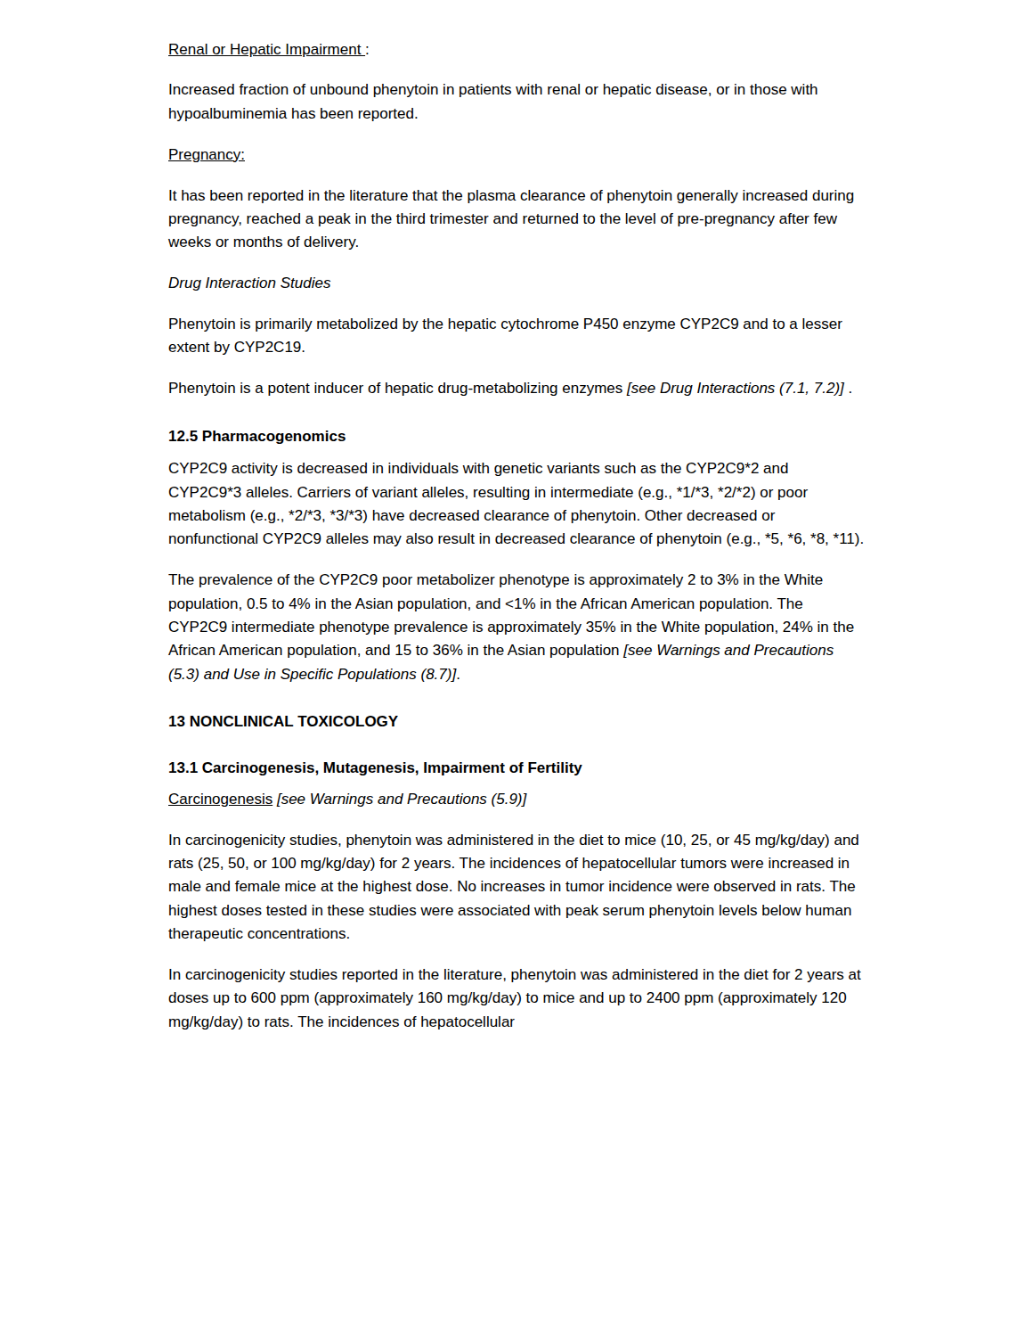Renal or Hepatic Impairment :
Increased fraction of unbound phenytoin in patients with renal or hepatic disease, or in those with hypoalbuminemia has been reported.
Pregnancy:
It has been reported in the literature that the plasma clearance of phenytoin generally increased during pregnancy, reached a peak in the third trimester and returned to the level of pre-pregnancy after few weeks or months of delivery.
Drug Interaction Studies
Phenytoin is primarily metabolized by the hepatic cytochrome P450 enzyme CYP2C9 and to a lesser extent by CYP2C19.
Phenytoin is a potent inducer of hepatic drug-metabolizing enzymes [see Drug Interactions (7.1, 7.2)] .
12.5 Pharmacogenomics
CYP2C9 activity is decreased in individuals with genetic variants such as the CYP2C9*2 and CYP2C9*3 alleles. Carriers of variant alleles, resulting in intermediate (e.g., *1/*3, *2/*2) or poor metabolism (e.g., *2/*3, *3/*3) have decreased clearance of phenytoin. Other decreased or nonfunctional CYP2C9 alleles may also result in decreased clearance of phenytoin (e.g., *5, *6, *8, *11).
The prevalence of the CYP2C9 poor metabolizer phenotype is approximately 2 to 3% in the White population, 0.5 to 4% in the Asian population, and <1% in the African American population. The CYP2C9 intermediate phenotype prevalence is approximately 35% in the White population, 24% in the African American population, and 15 to 36% in the Asian population [see Warnings and Precautions (5.3) and Use in Specific Populations (8.7)].
13 NONCLINICAL TOXICOLOGY
13.1 Carcinogenesis, Mutagenesis, Impairment of Fertility
Carcinogenesis [see Warnings and Precautions (5.9)]
In carcinogenicity studies, phenytoin was administered in the diet to mice (10, 25, or 45 mg/kg/day) and rats (25, 50, or 100 mg/kg/day) for 2 years. The incidences of hepatocellular tumors were increased in male and female mice at the highest dose. No increases in tumor incidence were observed in rats. The highest doses tested in these studies were associated with peak serum phenytoin levels below human therapeutic concentrations.
In carcinogenicity studies reported in the literature, phenytoin was administered in the diet for 2 years at doses up to 600 ppm (approximately 160 mg/kg/day) to mice and up to 2400 ppm (approximately 120 mg/kg/day) to rats. The incidences of hepatocellular